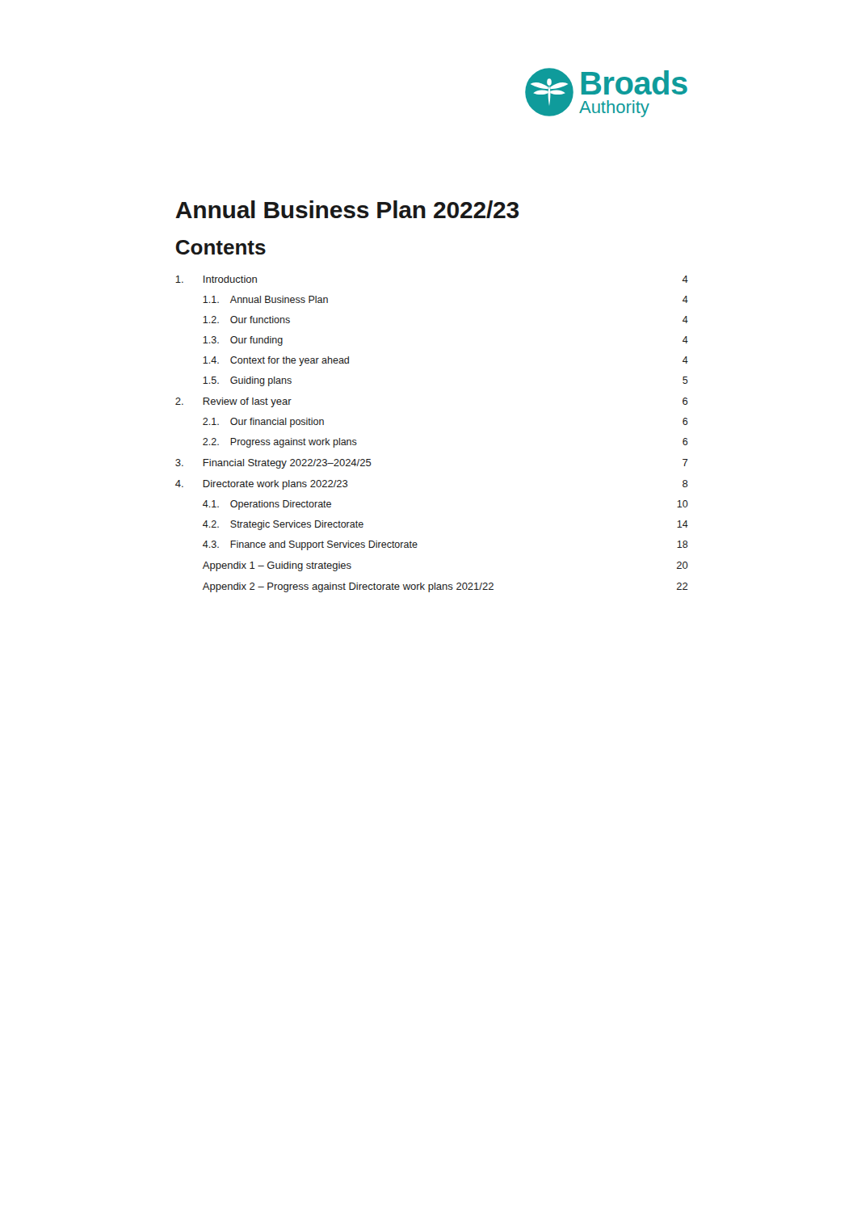Broads Authority
Annual Business Plan 2022/23
Contents
1. Introduction 4
1.1. Annual Business Plan 4
1.2. Our functions 4
1.3. Our funding 4
1.4. Context for the year ahead 4
1.5. Guiding plans 5
2. Review of last year 6
2.1. Our financial position 6
2.2. Progress against work plans 6
3. Financial Strategy 2022/23–2024/25 7
4. Directorate work plans 2022/23 8
4.1. Operations Directorate 10
4.2. Strategic Services Directorate 14
4.3. Finance and Support Services Directorate 18
Appendix 1 – Guiding strategies 20
Appendix 2 – Progress against Directorate work plans 2021/22 22